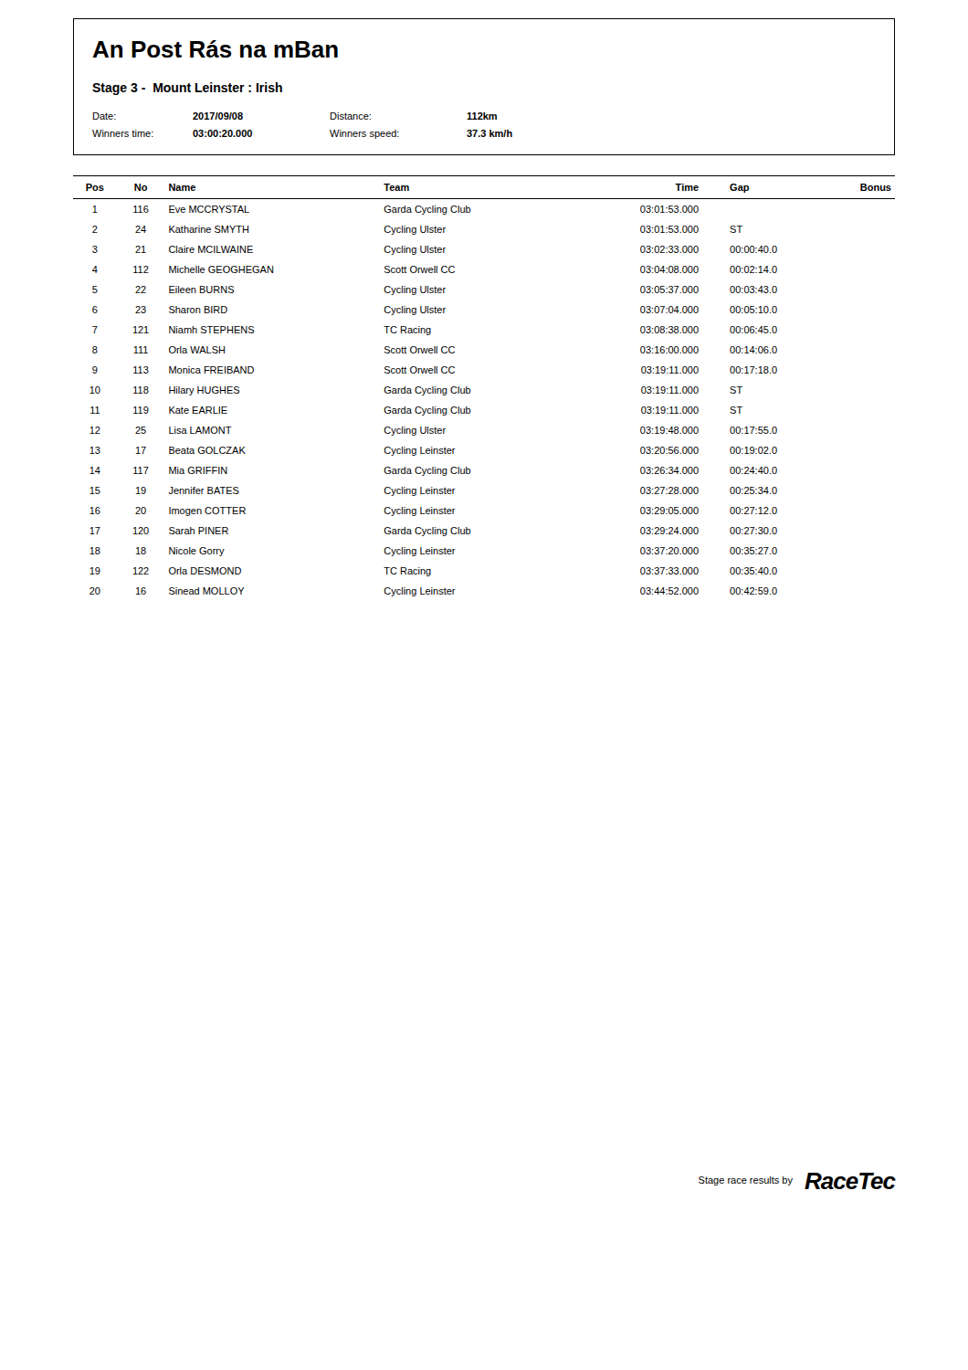An Post Rás na mBan
Stage 3 - Mount Leinster : Irish
Date: 2017/09/08 Distance: 112km
Winners time: 03:00:20.000 Winners speed: 37.3 km/h
| Pos | No | Name | Team | Time | Gap | Bonus |
| --- | --- | --- | --- | --- | --- | --- |
| 1 | 116 | Eve MCCRYSTAL | Garda Cycling Club | 03:01:53.000 | | |
| 2 | 24 | Katharine SMYTH | Cycling Ulster | 03:01:53.000 | ST | |
| 3 | 21 | Claire MCILWAINE | Cycling Ulster | 03:02:33.000 | 00:00:40.0 | |
| 4 | 112 | Michelle GEOGHEGAN | Scott Orwell CC | 03:04:08.000 | 00:02:14.0 | |
| 5 | 22 | Eileen BURNS | Cycling Ulster | 03:05:37.000 | 00:03:43.0 | |
| 6 | 23 | Sharon BIRD | Cycling Ulster | 03:07:04.000 | 00:05:10.0 | |
| 7 | 121 | Niamh STEPHENS | TC Racing | 03:08:38.000 | 00:06:45.0 | |
| 8 | 111 | Orla WALSH | Scott Orwell CC | 03:16:00.000 | 00:14:06.0 | |
| 9 | 113 | Monica FREIBAND | Scott Orwell CC | 03:19:11.000 | 00:17:18.0 | |
| 10 | 118 | Hilary HUGHES | Garda Cycling Club | 03:19:11.000 | ST | |
| 11 | 119 | Kate EARLIE | Garda Cycling Club | 03:19:11.000 | ST | |
| 12 | 25 | Lisa LAMONT | Cycling Ulster | 03:19:48.000 | 00:17:55.0 | |
| 13 | 17 | Beata GOLCZAK | Cycling Leinster | 03:20:56.000 | 00:19:02.0 | |
| 14 | 117 | Mia GRIFFIN | Garda Cycling Club | 03:26:34.000 | 00:24:40.0 | |
| 15 | 19 | Jennifer BATES | Cycling Leinster | 03:27:28.000 | 00:25:34.0 | |
| 16 | 20 | Imogen COTTER | Cycling Leinster | 03:29:05.000 | 00:27:12.0 | |
| 17 | 120 | Sarah PINER | Garda Cycling Club | 03:29:24.000 | 00:27:30.0 | |
| 18 | 18 | Nicole Gorry | Cycling Leinster | 03:37:20.000 | 00:35:27.0 | |
| 19 | 122 | Orla DESMOND | TC Racing | 03:37:33.000 | 00:35:40.0 | |
| 20 | 16 | Sinead MOLLOY | Cycling Leinster | 03:44:52.000 | 00:42:59.0 | |
Stage race results by RaceTec